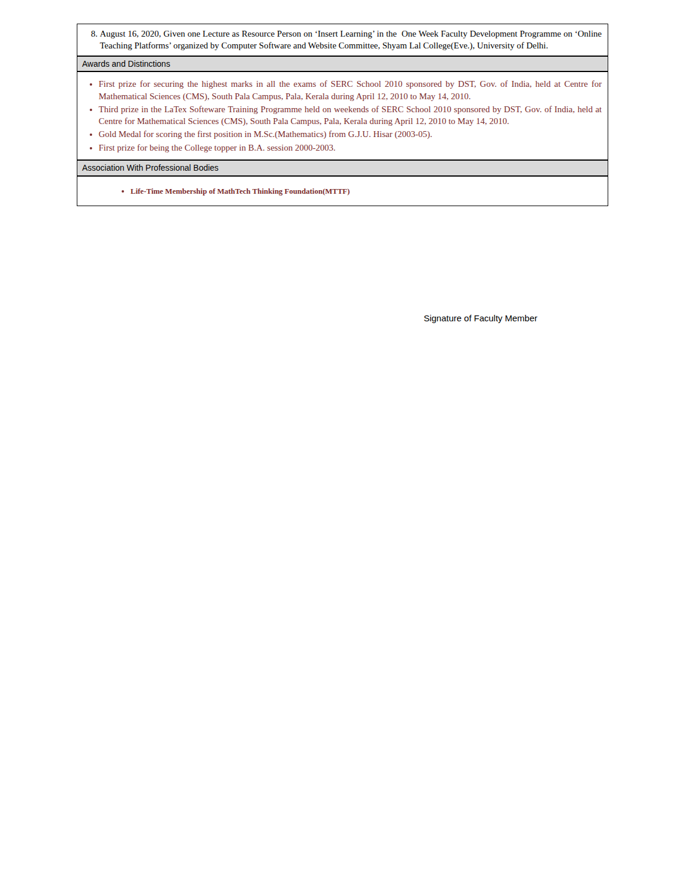| August 16, 2020, Given one Lecture as Resource Person on ‘Insert Learning’ in the One Week Faculty Development Programme on ‘Online Teaching Platforms’ organized by Computer Software and Website Committee, Shyam Lal College(Eve.), University of Delhi. |
Awards and Distinctions
| First prize for securing the highest marks in all the exams of SERC School 2010 sponsored by DST, Gov. of India, held at Centre for Mathematical Sciences (CMS), South Pala Campus, Pala, Kerala during April 12, 2010 to May 14, 2010. Third prize in the LaTex Softeware Training Programme held on weekends of SERC School 2010 sponsored by DST, Gov. of India, held at Centre for Mathematical Sciences (CMS), South Pala Campus, Pala, Kerala during April 12, 2010 to May 14, 2010. Gold Medal for scoring the first position in M.Sc.(Mathematics) from G.J.U. Hisar (2003-05). First prize for being the College topper in B.A. session 2000-2003. |
Association With Professional Bodies
| Life-Time Membership of MathTech Thinking Foundation(MTTF) |
Signature of Faculty Member